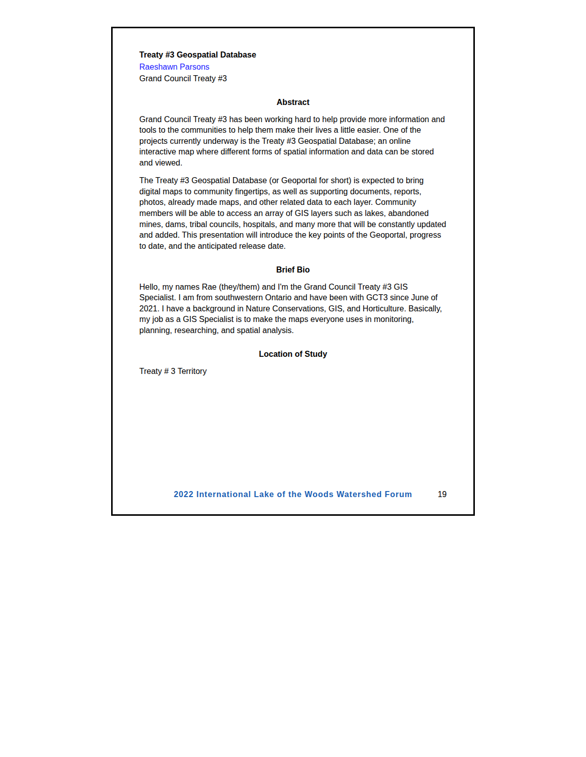Treaty #3 Geospatial Database
Raeshawn Parsons
Grand Council Treaty #3
Abstract
Grand Council Treaty #3 has been working hard to help provide more information and tools to the communities to help them make their lives a little easier. One of the projects currently underway is the Treaty #3 Geospatial Database; an online interactive map where different forms of spatial information and data can be stored and viewed.
The Treaty #3 Geospatial Database (or Geoportal for short) is expected to bring digital maps to community fingertips, as well as supporting documents, reports, photos, already made maps, and other related data to each layer. Community members will be able to access an array of GIS layers such as lakes, abandoned mines, dams, tribal councils, hospitals, and many more that will be constantly updated and added. This presentation will introduce the key points of the Geoportal, progress to date, and the anticipated release date.
Brief Bio
Hello, my names Rae (they/them) and I'm the Grand Council Treaty #3 GIS Specialist. I am from southwestern Ontario and have been with GCT3 since June of 2021. I have a background in Nature Conservations, GIS, and Horticulture. Basically, my job as a GIS Specialist is to make the maps everyone uses in monitoring, planning, researching, and spatial analysis.
Location of Study
Treaty # 3 Territory
2022 International Lake of the Woods Watershed Forum 19